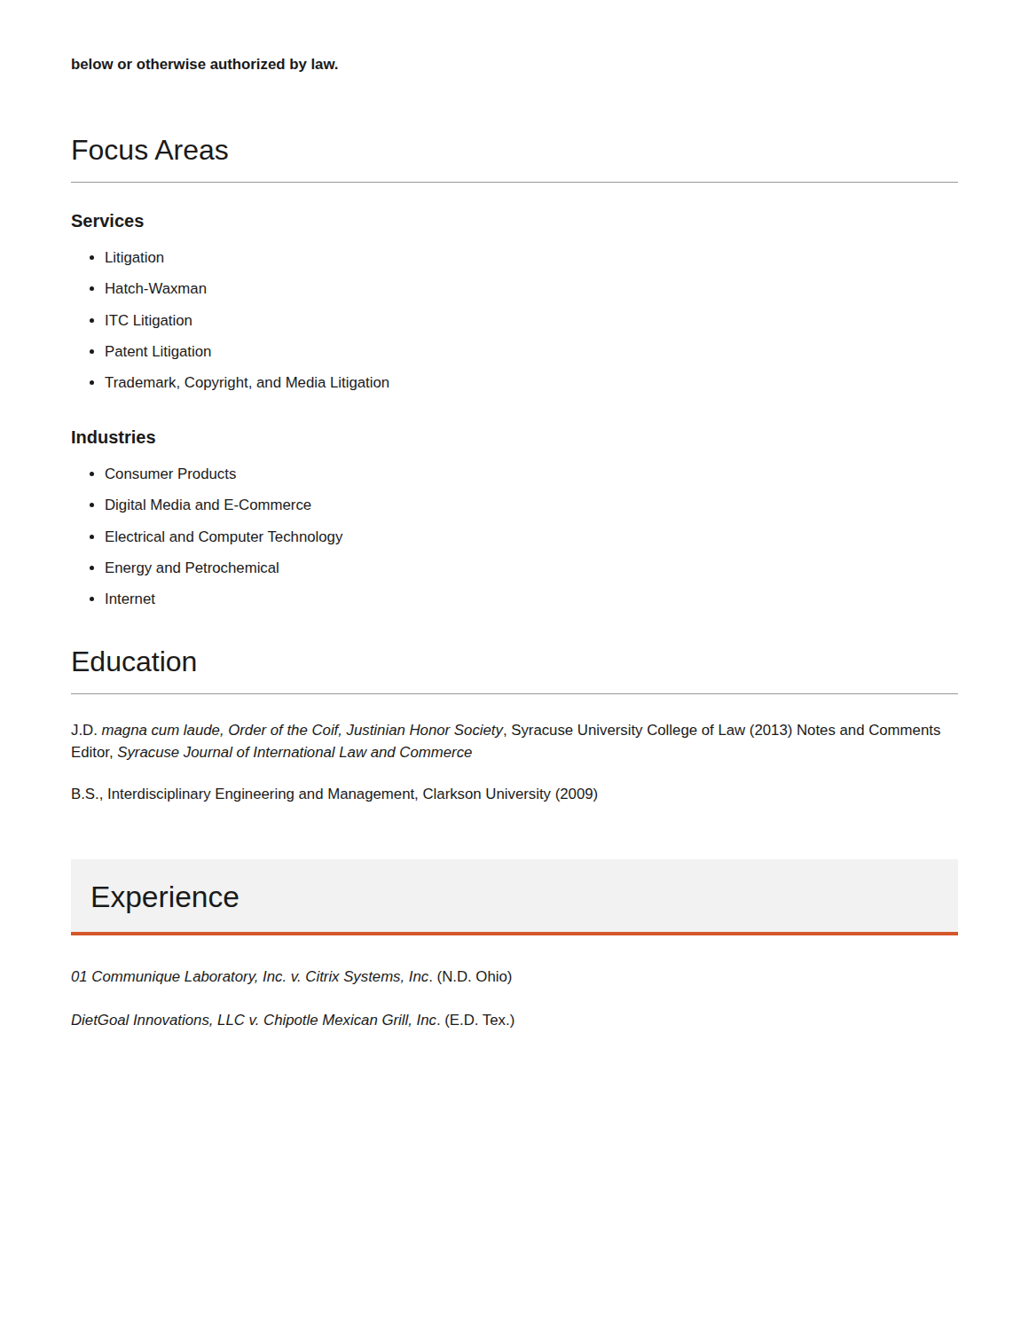below or otherwise authorized by law.
Focus Areas
Services
Litigation
Hatch-Waxman
ITC Litigation
Patent Litigation
Trademark, Copyright, and Media Litigation
Industries
Consumer Products
Digital Media and E-Commerce
Electrical and Computer Technology
Energy and Petrochemical
Internet
Education
J.D. magna cum laude, Order of the Coif, Justinian Honor Society, Syracuse University College of Law (2013) Notes and Comments Editor, Syracuse Journal of International Law and Commerce
B.S., Interdisciplinary Engineering and Management, Clarkson University (2009)
Experience
01 Communique Laboratory, Inc. v. Citrix Systems, Inc. (N.D. Ohio)
DietGoal Innovations, LLC v. Chipotle Mexican Grill, Inc. (E.D. Tex.)